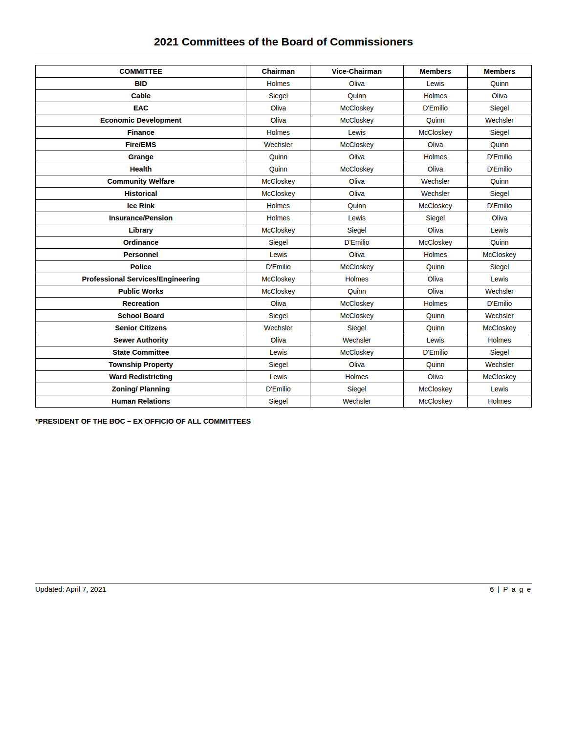2021 Committees of the Board of Commissioners
| COMMITTEE | Chairman | Vice-Chairman | Members | Members |
| --- | --- | --- | --- | --- |
| BID | Holmes | Oliva | Lewis | Quinn |
| Cable | Siegel | Quinn | Holmes | Oliva |
| EAC | Oliva | McCloskey | D'Emilio | Siegel |
| Economic Development | Oliva | McCloskey | Quinn | Wechsler |
| Finance | Holmes | Lewis | McCloskey | Siegel |
| Fire/EMS | Wechsler | McCloskey | Oliva | Quinn |
| Grange | Quinn | Oliva | Holmes | D'Emilio |
| Health | Quinn | McCloskey | Oliva | D'Emilio |
| Community Welfare | McCloskey | Oliva | Wechsler | Quinn |
| Historical | McCloskey | Oliva | Wechsler | Siegel |
| Ice Rink | Holmes | Quinn | McCloskey | D'Emilio |
| Insurance/Pension | Holmes | Lewis | Siegel | Oliva |
| Library | McCloskey | Siegel | Oliva | Lewis |
| Ordinance | Siegel | D'Emilio | McCloskey | Quinn |
| Personnel | Lewis | Oliva | Holmes | McCloskey |
| Police | D'Emilio | McCloskey | Quinn | Siegel |
| Professional Services/Engineering | McCloskey | Holmes | Oliva | Lewis |
| Public Works | McCloskey | Quinn | Oliva | Wechsler |
| Recreation | Oliva | McCloskey | Holmes | D'Emilio |
| School Board | Siegel | McCloskey | Quinn | Wechsler |
| Senior Citizens | Wechsler | Siegel | Quinn | McCloskey |
| Sewer Authority | Oliva | Wechsler | Lewis | Holmes |
| State Committee | Lewis | McCloskey | D'Emilio | Siegel |
| Township Property | Siegel | Oliva | Quinn | Wechsler |
| Ward Redistricting | Lewis | Holmes | Oliva | McCloskey |
| Zoning/ Planning | D'Emilio | Siegel | McCloskey | Lewis |
| Human Relations | Siegel | Wechsler | McCloskey | Holmes |
*PRESIDENT OF THE BOC – EX OFFICIO OF ALL COMMITTEES
Updated: April 7, 2021 6 | P a g e